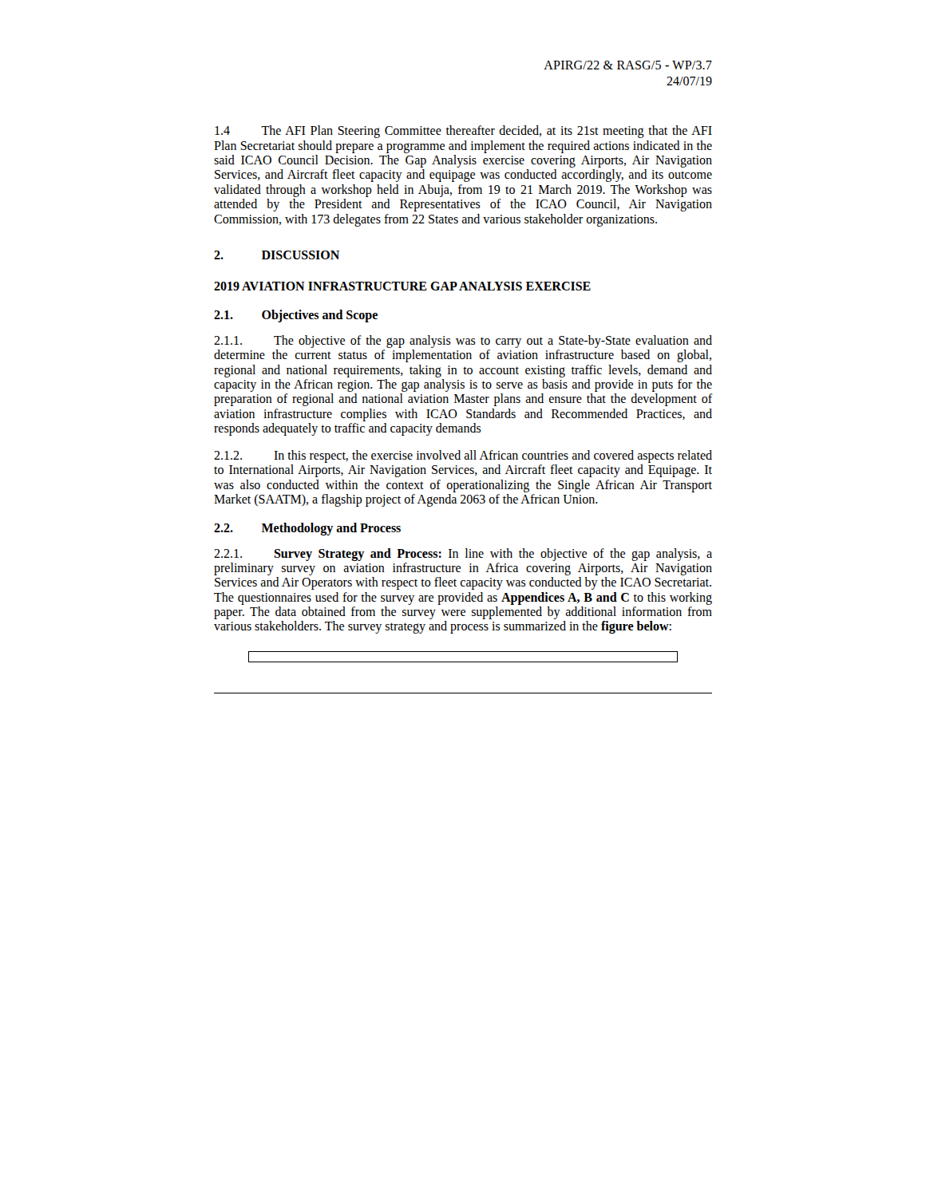APIRG/22 & RASG/5 - WP/3.7
24/07/19
1.4 The AFI Plan Steering Committee thereafter decided, at its 21st meeting that the AFI Plan Secretariat should prepare a programme and implement the required actions indicated in the said ICAO Council Decision. The Gap Analysis exercise covering Airports, Air Navigation Services, and Aircraft fleet capacity and equipage was conducted accordingly, and its outcome validated through a workshop held in Abuja, from 19 to 21 March 2019. The Workshop was attended by the President and Representatives of the ICAO Council, Air Navigation Commission, with 173 delegates from 22 States and various stakeholder organizations.
2. DISCUSSION
2019 AVIATION INFRASTRUCTURE GAP ANALYSIS EXERCISE
2.1. Objectives and Scope
2.1.1. The objective of the gap analysis was to carry out a State-by-State evaluation and determine the current status of implementation of aviation infrastructure based on global, regional and national requirements, taking in to account existing traffic levels, demand and capacity in the African region. The gap analysis is to serve as basis and provide in puts for the preparation of regional and national aviation Master plans and ensure that the development of aviation infrastructure complies with ICAO Standards and Recommended Practices, and responds adequately to traffic and capacity demands
2.1.2. In this respect, the exercise involved all African countries and covered aspects related to International Airports, Air Navigation Services, and Aircraft fleet capacity and Equipage. It was also conducted within the context of operationalizing the Single African Air Transport Market (SAATM), a flagship project of Agenda 2063 of the African Union.
2.2. Methodology and Process
2.2.1. Survey Strategy and Process: In line with the objective of the gap analysis, a preliminary survey on aviation infrastructure in Africa covering Airports, Air Navigation Services and Air Operators with respect to fleet capacity was conducted by the ICAO Secretariat. The questionnaires used for the survey are provided as Appendices A, B and C to this working paper. The data obtained from the survey were supplemented by additional information from various stakeholders. The survey strategy and process is summarized in the figure below: